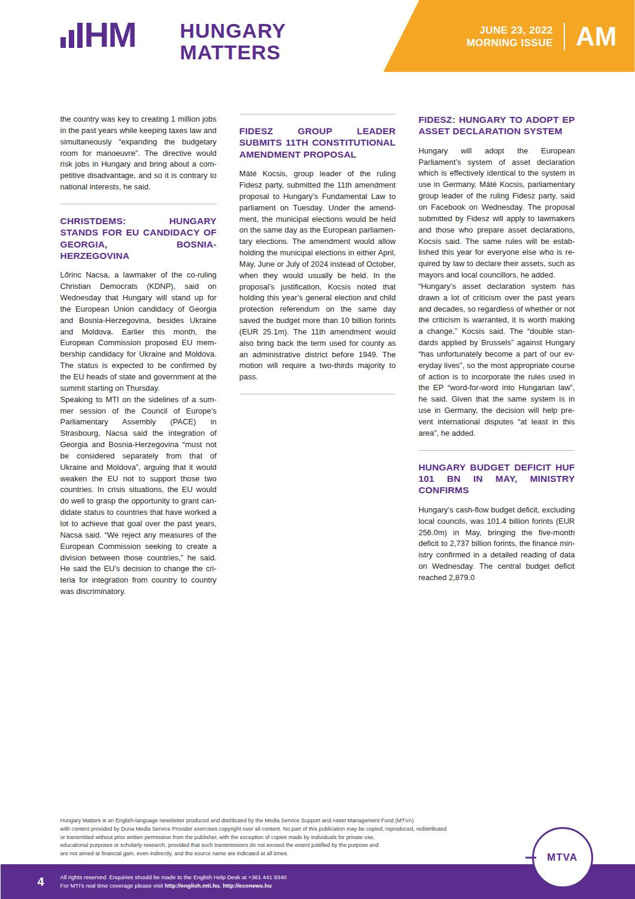HM
HUNGARY
MATTERS
JUNE 23, 2022
MORNING ISSUE
AM
the country was key to creating 1 million jobs in the past years while keeping taxes law and simultaneously “expanding the budgetary room for manoeuvre”. The directive would risk jobs in Hungary and bring about a competitive disadvantage, and so it is contrary to national interests, he said.
CHRISTDEMS: HUNGARY STANDS FOR EU CANDIDACY OF GEORGIA, BOSNIA-HERZEGOVINA
Lőrinc Nacsa, a lawmaker of the co-ruling Christian Democrats (KDNP), said on Wednesday that Hungary will stand up for the European Union candidacy of Georgia and Bosnia-Herzegovina, besides Ukraine and Moldova. Earlier this month, the European Commission proposed EU membership candidacy for Ukraine and Moldova. The status is expected to be confirmed by the EU heads of state and government at the summit starting on Thursday.
Speaking to MTI on the sidelines of a summer session of the Council of Europe’s Parliamentary Assembly (PACE) in Strasbourg, Nacsa said the integration of Georgia and Bosnia-Herzegovina “must not be considered separately from that of Ukraine and Moldova”, arguing that it would weaken the EU not to support those two countries. In crisis situations, the EU would do well to grasp the opportunity to grant candidate status to countries that have worked a lot to achieve that goal over the past years, Nacsa said. “We reject any measures of the European Commission seeking to create a division between those countries,” he said. He said the EU’s decision to change the criteria for integration from country to country was discriminatory.
FIDESZ GROUP LEADER SUBMITS 11TH CONSTITUTIONAL AMENDMENT PROPOSAL
Máté Kocsis, group leader of the ruling Fidesz party, submitted the 11th amendment proposal to Hungary’s Fundamental Law to parliament on Tuesday. Under the amendment, the municipal elections would be held on the same day as the European parliamentary elections. The amendment would allow holding the municipal elections in either April, May, June or July of 2024 instead of October, when they would usually be held. In the proposal’s justification, Kocsis noted that holding this year’s general election and child protection referendum on the same day saved the budget more than 10 billion forints (EUR 25.1m). The 11th amendment would also bring back the term used for county as an administrative district before 1949. The motion will require a two-thirds majority to pass.
FIDESZ: HUNGARY TO ADOPT EP ASSET DECLARATION SYSTEM
Hungary will adopt the European Parliament’s system of asset declaration which is effectively identical to the system in use in Germany, Máté Kocsis, parliamentary group leader of the ruling Fidesz party, said on Facebook on Wednesday. The proposal submitted by Fidesz will apply to lawmakers and those who prepare asset declarations, Kocsis said. The same rules will be established this year for everyone else who is required by law to declare their assets, such as mayors and local councillors, he added.
“Hungary’s asset declaration system has drawn a lot of criticism over the past years and decades, so regardless of whether or not the criticism is warranted, it is worth making a change,” Kocsis said. The “double standards applied by Brussels” against Hungary “has unfortunately become a part of our everyday lives”, so the most appropriate course of action is to incorporate the rules used in the EP “word-for-word into Hungarian law”, he said. Given that the same system is in use in Germany, the decision will help prevent international disputes “at least in this area”, he added.
HUNGARY BUDGET DEFICIT HUF 101 BN IN MAY, MINISTRY CONFIRMS
Hungary’s cash-flow budget deficit, excluding local councils, was 101.4 billion forints (EUR 256.0m) in May, bringing the five-month deficit to 2,737 billion forints, the finance ministry confirmed in a detailed reading of data on Wednesday. The central budget deficit reached 2,879.0
Hungary Matters is an English-language newsletter produced and distributed by the Media Service Support and Asset Management Fund (MTVA)
with content provided by Duna Media Service Provider exercises copyright over all content. No part of this publication may be copied, reproduced, redistributed
or transmitted without prior written permission from the publisher, with the exception of copies made by individuals for private use,
educational purposes or scholarly research, provided that such transmissions do not exceed the extent justified by the purpose and
are not aimed at financial gain, even indirectly, and the source name are indicated at all times.
4
All rights reserved. Enquiries should be made to the English Help Desk at +361 441 9340
For MTI’s real time coverage please visit http://english.mti.hu, http://econews.hu
MTVA